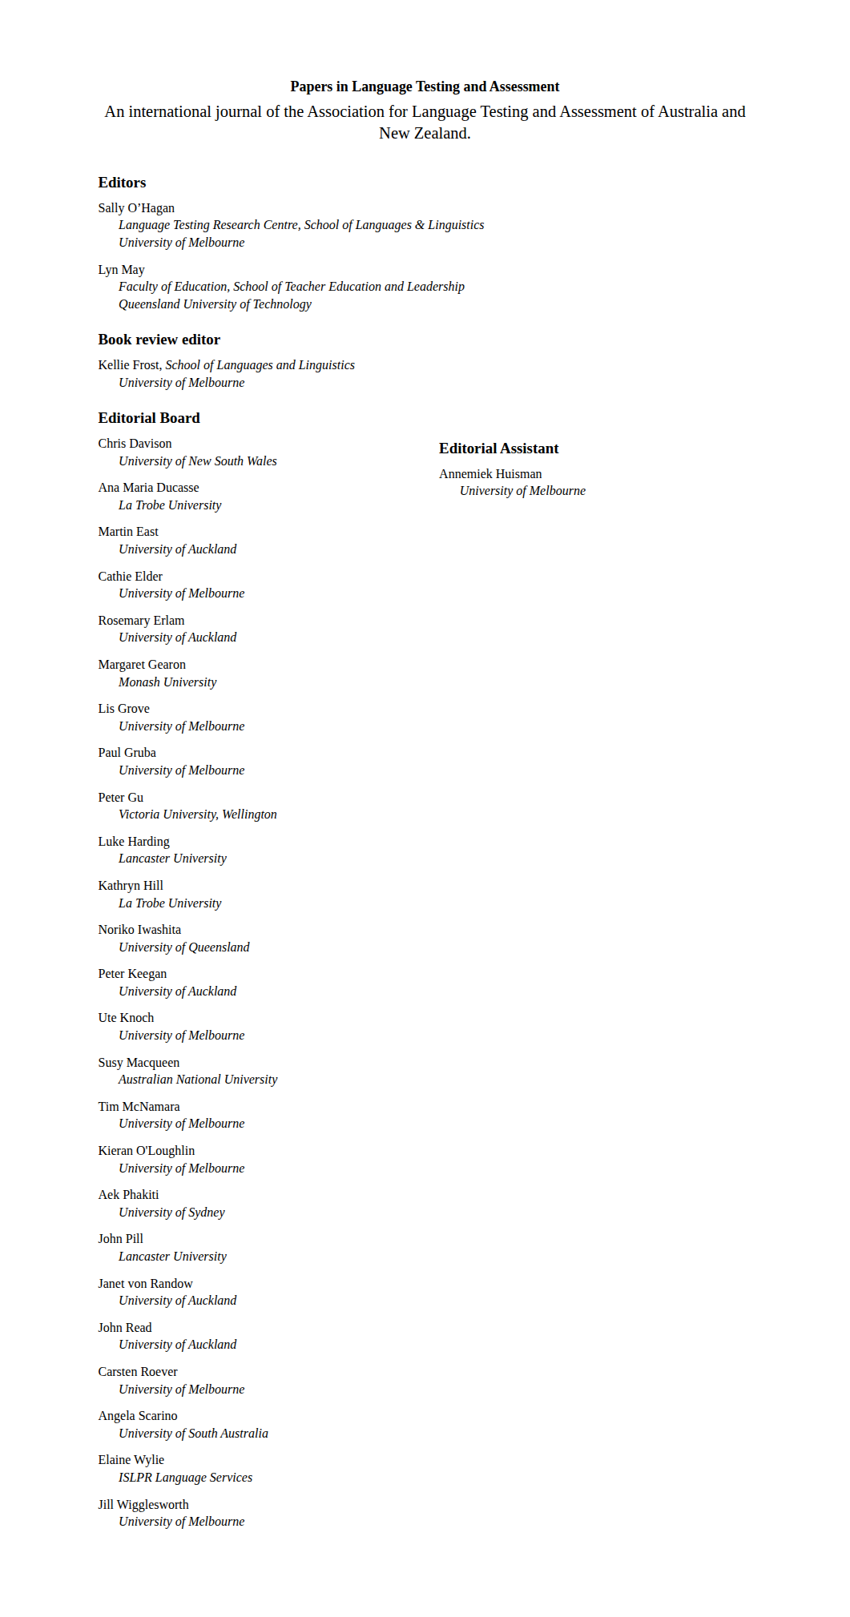Papers in Language Testing and Assessment
An international journal of the Association for Language Testing and Assessment of Australia and New Zealand.
Editors
Sally O’Hagan Language Testing Research Centre, School of Languages & Linguistics
University of Melbourne
Lyn May Faculty of Education, School of Teacher Education and Leadership
Queensland University of Technology
Book review editor
Kellie Frost, School of Languages and Linguistics University of Melbourne
Editorial Board
Chris Davison University of New South Wales
Ana Maria Ducasse La Trobe University
Martin East University of Auckland
Cathie Elder University of Melbourne
Rosemary Erlam University of Auckland
Margaret Gearon Monash University
Lis Grove University of Melbourne
Paul Gruba University of Melbourne
Peter Gu Victoria University, Wellington
Luke Harding Lancaster University
Kathryn Hill La Trobe University
Noriko Iwashita University of Queensland
Peter Keegan University of Auckland
Ute Knoch University of Melbourne
Susy Macqueen Australian National University
Tim McNamara University of Melbourne
Kieran O'Loughlin University of Melbourne
Aek Phakiti University of Sydney
John Pill Lancaster University
Janet von Randow University of Auckland
John Read University of Auckland
Carsten Roever University of Melbourne
Angela Scarino University of South Australia
Elaine Wylie ISLPR Language Services
Jill Wigglesworth University of Melbourne
Editorial Assistant
Annemiek Huisman University of Melbourne